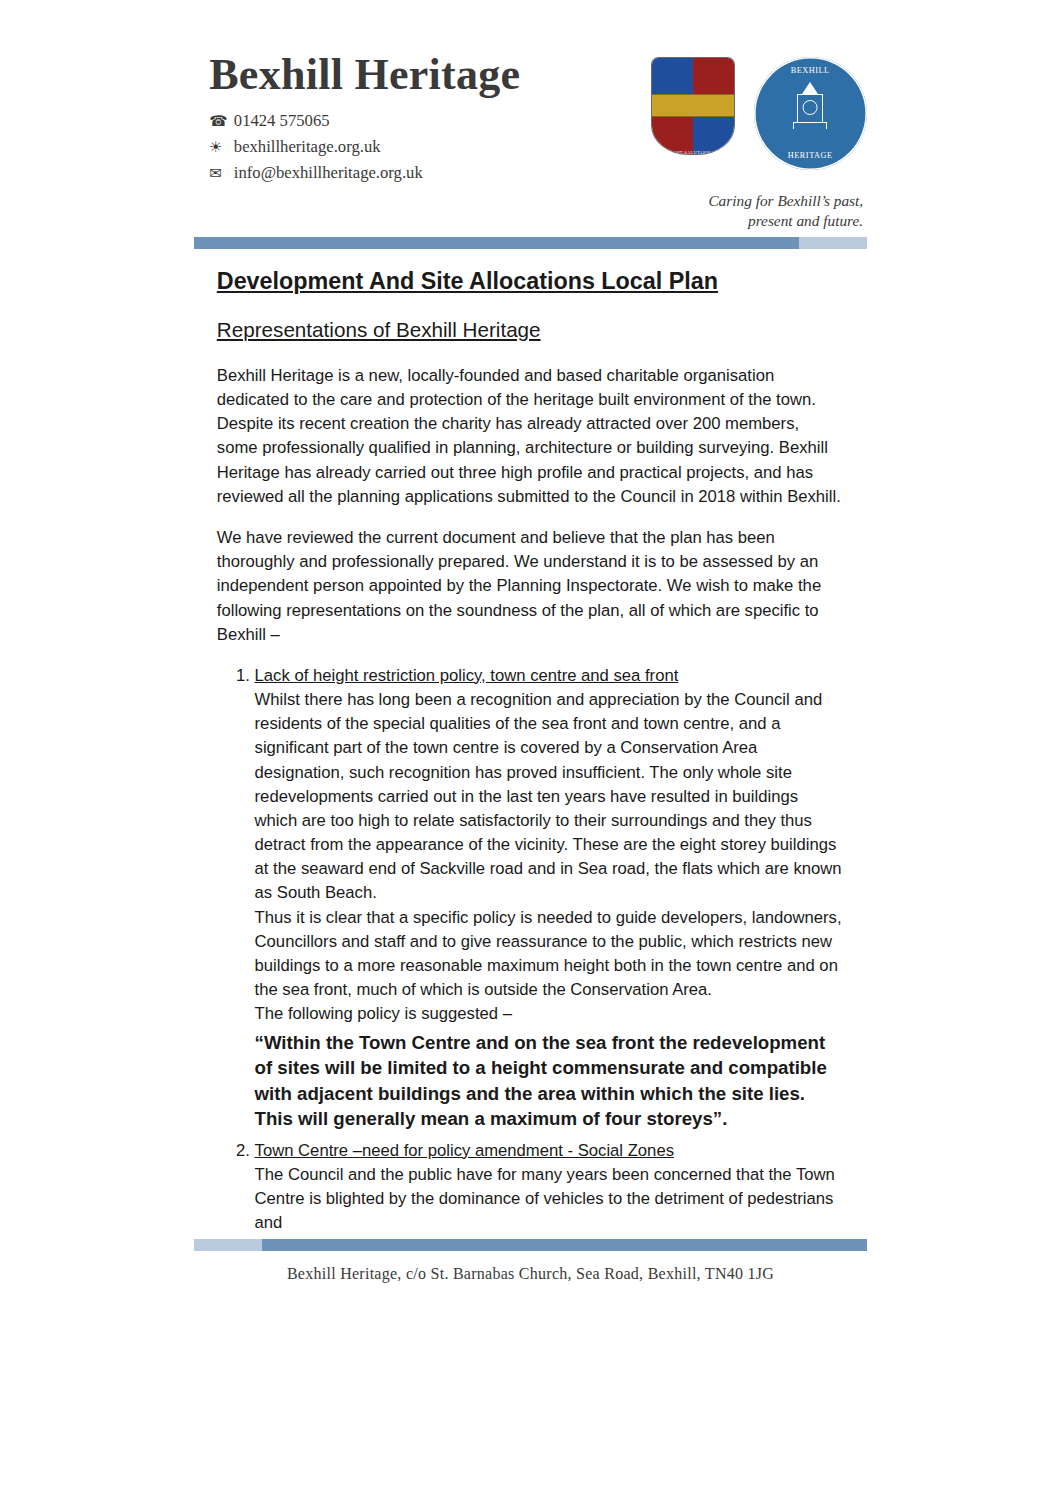Bexhill Heritage
☎01424 575065
☀bexhillheritage.org.uk
✉info@bexhillheritage.org.uk
Sit Salutaris
BEXHILL
HERITAGE
Caring for Bexhill’s past,
present and future.
Development And Site Allocations Local Plan
Representations of Bexhill Heritage
Bexhill Heritage is a new, locally-founded and based charitable organisation dedicated to the care and protection of the heritage built environment of the town. Despite its recent creation the charity has already attracted over 200 members, some professionally qualified in planning, architecture or building surveying. Bexhill Heritage has already carried out three high profile and practical projects, and has reviewed all the planning applications submitted to the Council in 2018 within Bexhill.
We have reviewed the current document and believe that the plan has been thoroughly and professionally prepared. We understand it is to be assessed by an independent person appointed by the Planning Inspectorate. We wish to make the following representations on the soundness of the plan, all of which are specific to Bexhill –
Lack of height restriction policy, town centre and sea front
Whilst there has long been a recognition and appreciation by the Council and residents of the special qualities of the sea front and town centre, and a significant part of the town centre is covered by a Conservation Area designation, such recognition has proved insufficient. The only whole site redevelopments carried out in the last ten years have resulted in buildings which are too high to relate satisfactorily to their surroundings and they thus detract from the appearance of the vicinity. These are the eight storey buildings at the seaward end of Sackville road and in Sea road, the flats which are known as South Beach.
Thus it is clear that a specific policy is needed to guide developers, landowners, Councillors and staff and to give reassurance to the public, which restricts new buildings to a more reasonable maximum height both in the town centre and on the sea front, much of which is outside the Conservation Area.
The following policy is suggested –
“Within the Town Centre and on the sea front the redevelopment of sites will be limited to a height commensurate and compatible with adjacent buildings and the area within which the site lies. This will generally mean a maximum of four storeys”.
Town Centre –need for policy amendment - Social Zones
The Council and the public have for many years been concerned that the Town Centre is blighted by the dominance of vehicles to the detriment of pedestrians and
Bexhill Heritage, c/o St. Barnabas Church, Sea Road, Bexhill, TN40 1JG